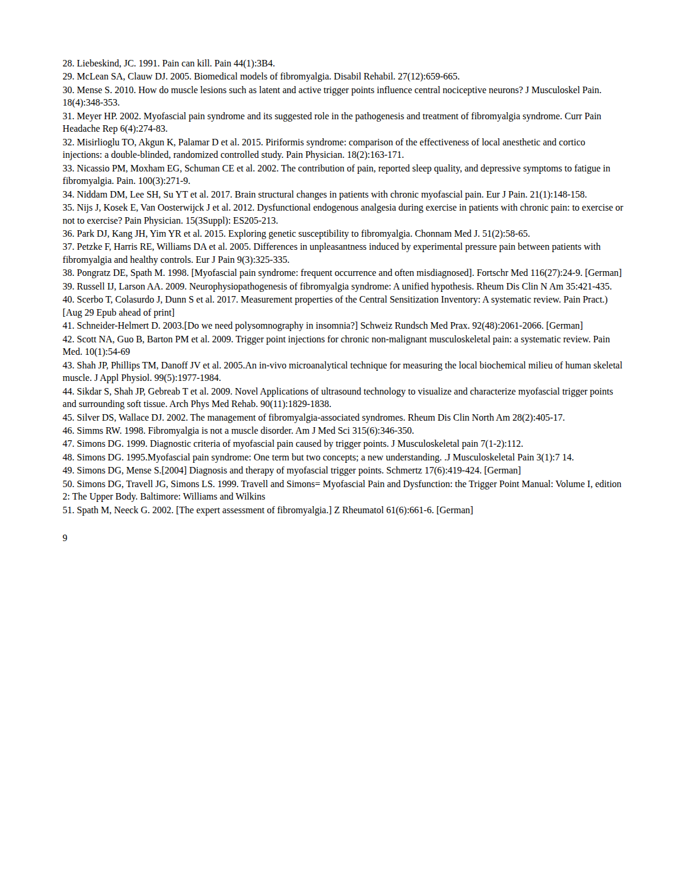28. Liebeskind, JC. 1991. Pain can kill. Pain 44(1):3B4.
29. McLean SA, Clauw DJ. 2005. Biomedical models of fibromyalgia. Disabil Rehabil. 27(12):659-665.
30. Mense S. 2010. How do muscle lesions such as latent and active trigger points influence central nociceptive neurons? J Musculoskel Pain. 18(4):348-353.
31. Meyer HP. 2002. Myofascial pain syndrome and its suggested role in the pathogenesis and treatment of fibromyalgia syndrome. Curr Pain Headache Rep 6(4):274-83.
32. Misirlioglu TO, Akgun K, Palamar D et al. 2015. Piriformis syndrome: comparison of the effectiveness of local anesthetic and cortico injections: a double-blinded, randomized controlled study. Pain Physician. 18(2):163-171.
33. Nicassio PM, Moxham EG, Schuman CE et al. 2002. The contribution of pain, reported sleep quality, and depressive symptoms to fatigue in fibromyalgia. Pain. 100(3):271-9.
34. Niddam DM, Lee SH, Su YT et al. 2017. Brain structural changes in patients with chronic myofascial pain. Eur J Pain. 21(1):148-158.
35. Nijs J, Kosek E, Van Oosterwijck J et al. 2012. Dysfunctional endogenous analgesia during exercise in patients with chronic pain: to exercise or not to exercise? Pain Physician. 15(3Suppl): ES205-213.
36. Park DJ, Kang JH, Yim YR et al. 2015. Exploring genetic susceptibility to fibromyalgia. Chonnam Med J. 51(2):58-65.
37. Petzke F, Harris RE, Williams DA et al. 2005. Differences in unpleasantness induced by experimental pressure pain between patients with fibromyalgia and healthy controls. Eur J Pain 9(3):325-335.
38. Pongratz DE, Spath M. 1998. [Myofascial pain syndrome: frequent occurrence and often misdiagnosed]. Fortschr Med 116(27):24-9. [German]
39. Russell IJ, Larson AA. 2009. Neurophysiopathogenesis of fibromyalgia syndrome: A unified hypothesis. Rheum Dis Clin N Am 35:421-435.
40. Scerbo T, Colasurdo J, Dunn S et al. 2017. Measurement properties of the Central Sensitization Inventory: A systematic review. Pain Pract.) [Aug 29 Epub ahead of print]
41. Schneider-Helmert D. 2003.[Do we need polysomnography in insomnia?] Schweiz Rundsch Med Prax. 92(48):2061-2066. [German]
42. Scott NA, Guo B, Barton PM et al. 2009. Trigger point injections for chronic non-malignant musculoskeletal pain: a systematic review. Pain Med. 10(1):54-69
43. Shah JP, Phillips TM, Danoff JV et al. 2005.An in-vivo microanalytical technique for measuring the local biochemical milieu of human skeletal muscle. J Appl Physiol. 99(5):1977-1984.
44. Sikdar S, Shah JP, Gebreab T et al. 2009. Novel Applications of ultrasound technology to visualize and characterize myofascial trigger points and surrounding soft tissue. Arch Phys Med Rehab. 90(11):1829-1838.
45. Silver DS, Wallace DJ. 2002. The management of fibromyalgia-associated syndromes. Rheum Dis Clin North Am 28(2):405-17.
46. Simms RW. 1998. Fibromyalgia is not a muscle disorder. Am J Med Sci 315(6):346-350.
47. Simons DG. 1999. Diagnostic criteria of myofascial pain caused by trigger points. J Musculoskeletal pain 7(1-2):112.
48. Simons DG. 1995.Myofascial pain syndrome: One term but two concepts; a new understanding. .J Musculoskeletal Pain 3(1):7 14.
49. Simons DG, Mense S.[2004] Diagnosis and therapy of myofascial trigger points. Schmertz 17(6):419-424. [German]
50. Simons DG, Travell JG, Simons LS. 1999. Travell and Simons= Myofascial Pain and Dysfunction: the Trigger Point Manual: Volume I, edition 2: The Upper Body. Baltimore: Williams and Wilkins
51. Spath M, Neeck G. 2002. [The expert assessment of fibromyalgia.] Z Rheumatol 61(6):661-6. [German]
9